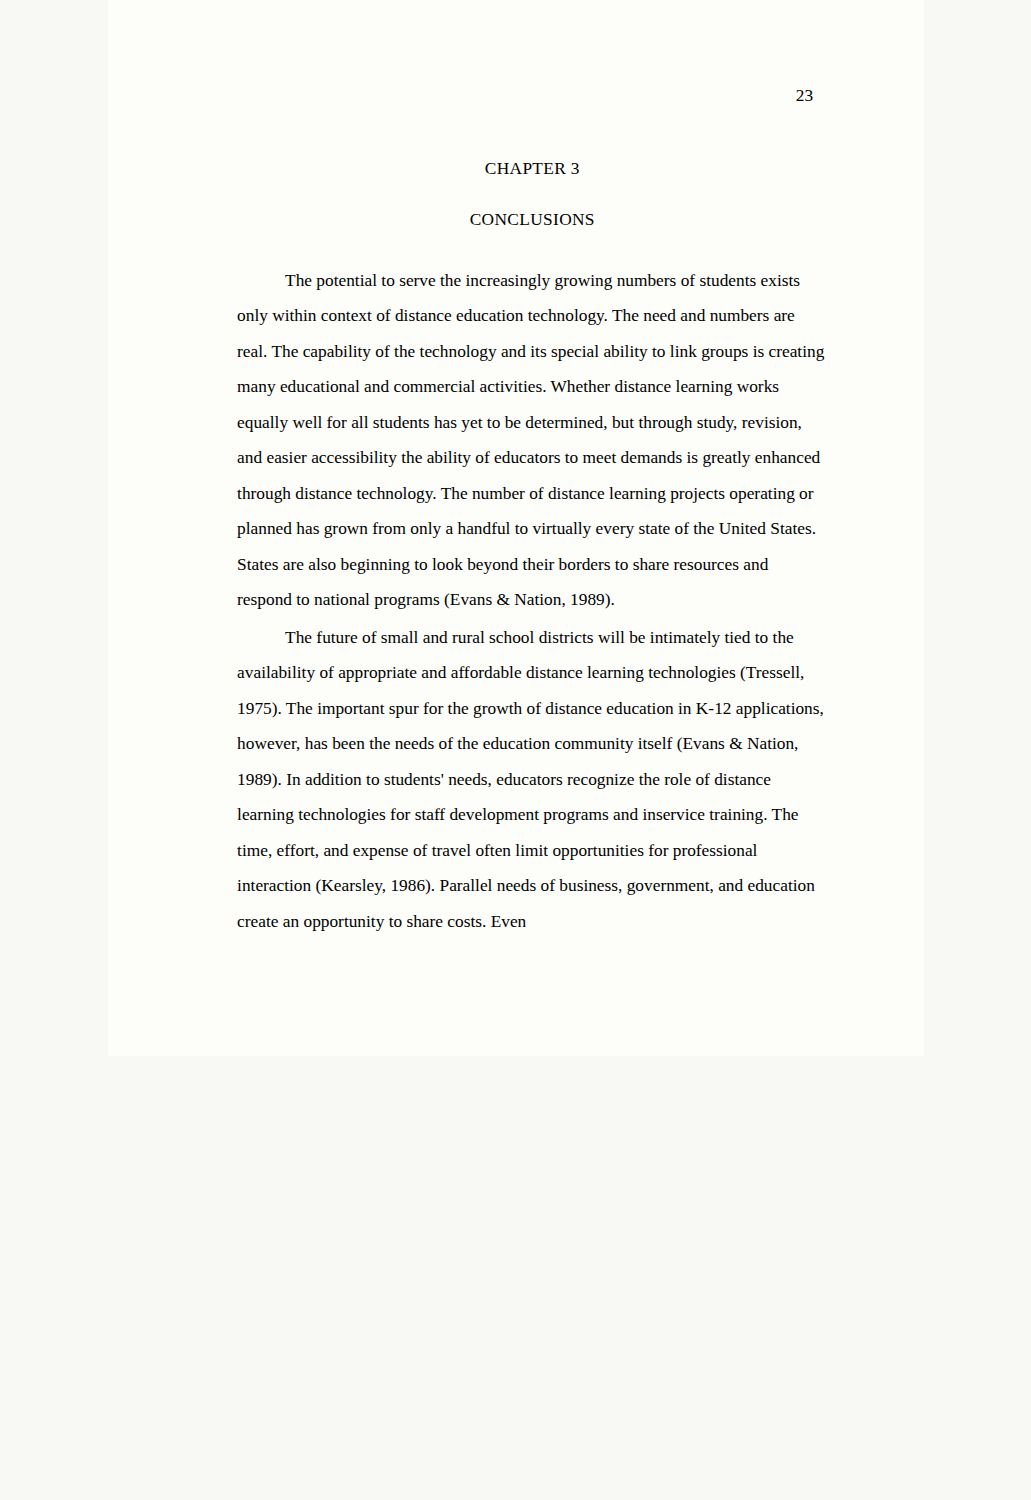23
CHAPTER 3
CONCLUSIONS
The potential to serve the increasingly growing numbers of students exists only within context of distance education technology. The need and numbers are real. The capability of the technology and its special ability to link groups is creating many educational and commercial activities. Whether distance learning works equally well for all students has yet to be determined, but through study, revision, and easier accessibility the ability of educators to meet demands is greatly enhanced through distance technology. The number of distance learning projects operating or planned has grown from only a handful to virtually every state of the United States. States are also beginning to look beyond their borders to share resources and respond to national programs (Evans & Nation, 1989).
The future of small and rural school districts will be intimately tied to the availability of appropriate and affordable distance learning technologies (Tressell, 1975). The important spur for the growth of distance education in K-12 applications, however, has been the needs of the education community itself (Evans & Nation, 1989). In addition to students' needs, educators recognize the role of distance learning technologies for staff development programs and inservice training. The time, effort, and expense of travel often limit opportunities for professional interaction (Kearsley, 1986). Parallel needs of business, government, and education create an opportunity to share costs. Even